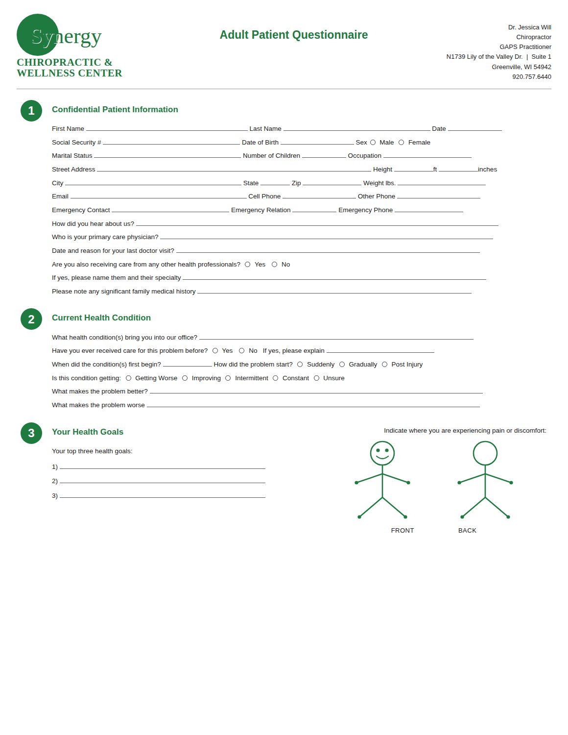Synergy
CHIROPRACTIC &
WELLNESS CENTER
Adult Patient Questionnaire
Dr. Jessica Will
Chiropractor
GAPS Practitioner
N1739 Lily of the Valley Dr. | Suite 1
Greenville, WI 54942
920.757.6440
1
Confidential Patient Information
First Name Last Name Date
Social Security # Date of Birth Sex Male Female
Marital Status Number of Children Occupation
Street Address Height ft inches
City State Zip Weight lbs.
Email Cell Phone Other Phone
Emergency Contact Emergency Relation Emergency Phone
How did you hear about us?
Who is your primary care physician?
Date and reason for your last doctor visit?
Are you also receiving care from any other health professionals? Yes No
If yes, please name them and their specialty
Please note any significant family medical history
2
Current Health Condition
What health condition(s) bring you into our office?
Have you ever received care for this problem before? Yes No If yes, please explain
When did the condition(s) first begin? How did the problem start? Suddenly Gradually Post Injury
Is this condition getting: Getting Worse Improving Intermittent Constant Unsure
What makes the problem better?
What makes the problem worse
3
Your Health Goals
Your top three health goals:
1)
2)
3)
Indicate where you are experiencing pain or discomfort:
FRONT BACK